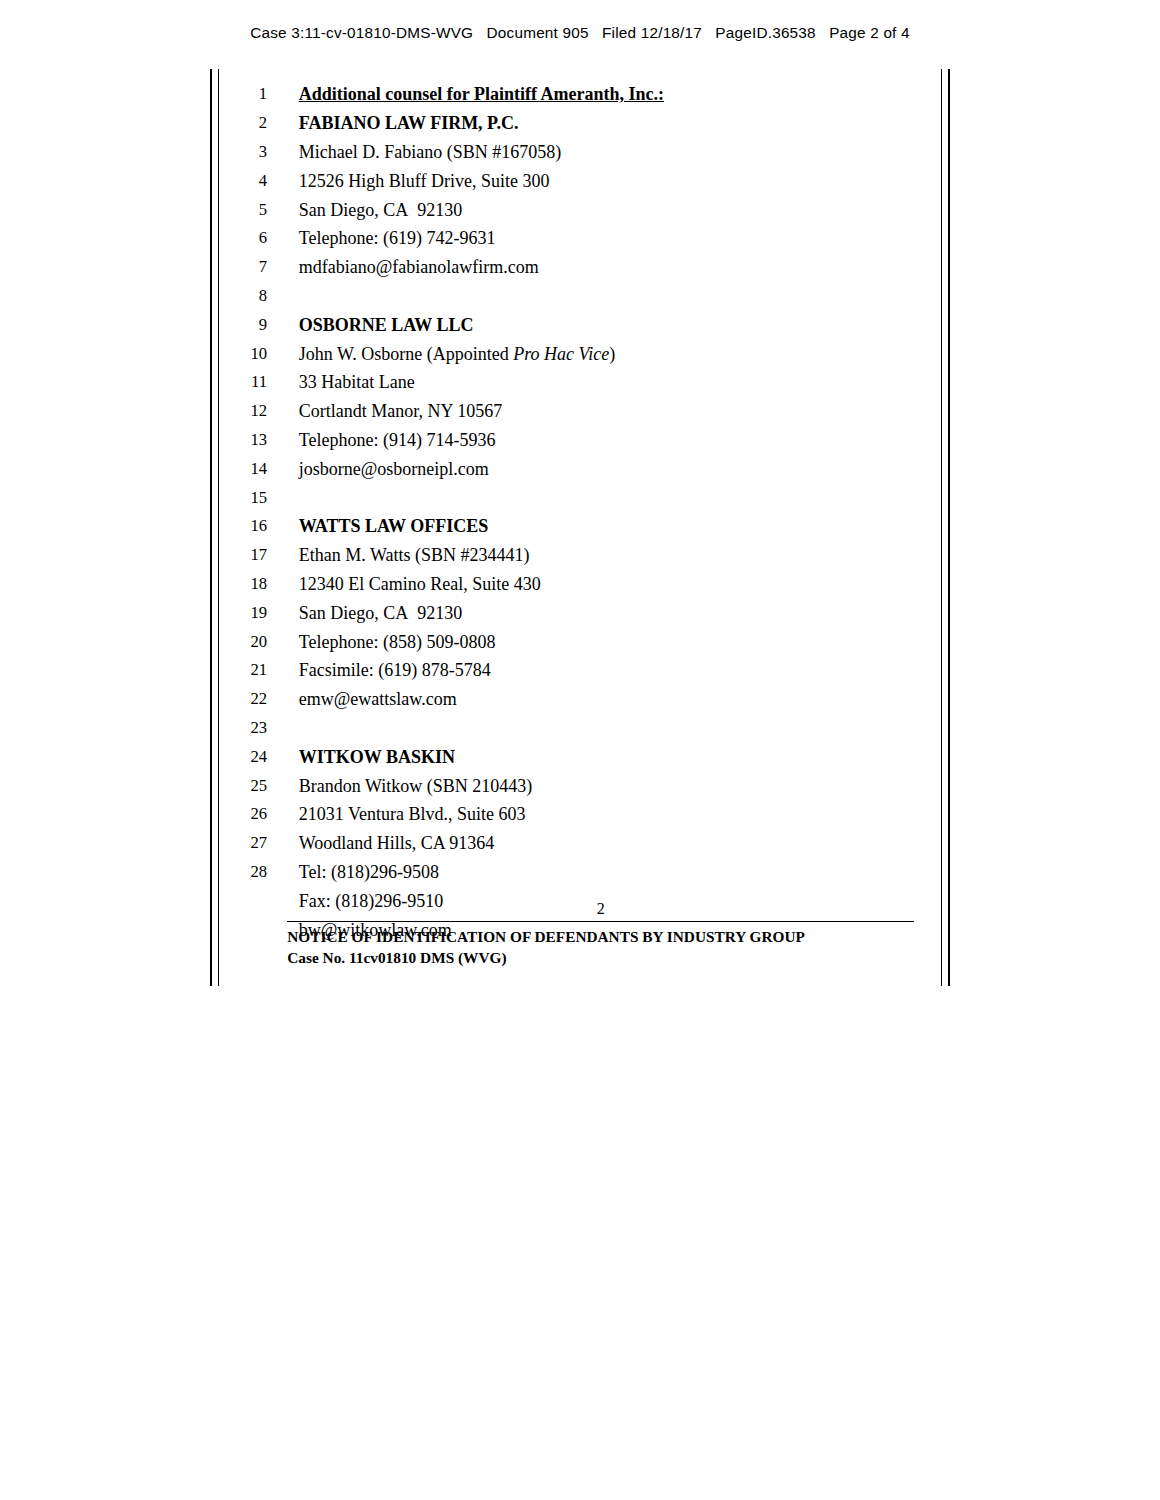Case 3:11-cv-01810-DMS-WVG Document 905 Filed 12/18/17 PageID.36538 Page 2 of 4
1
2
3
4
5
6
7
8
9
10
11
12
13
14
15
16
17
18
19
20
21
22
23
24
25
26
27
28
Additional counsel for Plaintiff Ameranth, Inc.:
FABIANO LAW FIRM, P.C.
Michael D. Fabiano (SBN #167058)
12526 High Bluff Drive, Suite 300
San Diego, CA 92130
Telephone: (619) 742-9631
mdfabiano@fabianolawfirm.com
OSBORNE LAW LLC
John W. Osborne (Appointed Pro Hac Vice)
33 Habitat Lane
Cortlandt Manor, NY 10567
Telephone: (914) 714-5936
josborne@osborneipl.com
WATTS LAW OFFICES
Ethan M. Watts (SBN #234441)
12340 El Camino Real, Suite 430
San Diego, CA 92130
Telephone: (858) 509-0808
Facsimile: (619) 878-5784
emw@ewattslaw.com
WITKOW BASKIN
Brandon Witkow (SBN 210443)
21031 Ventura Blvd., Suite 603
Woodland Hills, CA 91364
Tel: (818)296-9508
Fax: (818)296-9510
bw@witkowlaw.com
2
NOTICE OF IDENTIFICATION OF DEFENDANTS BY INDUSTRY GROUP
Case No. 11cv01810 DMS (WVG)